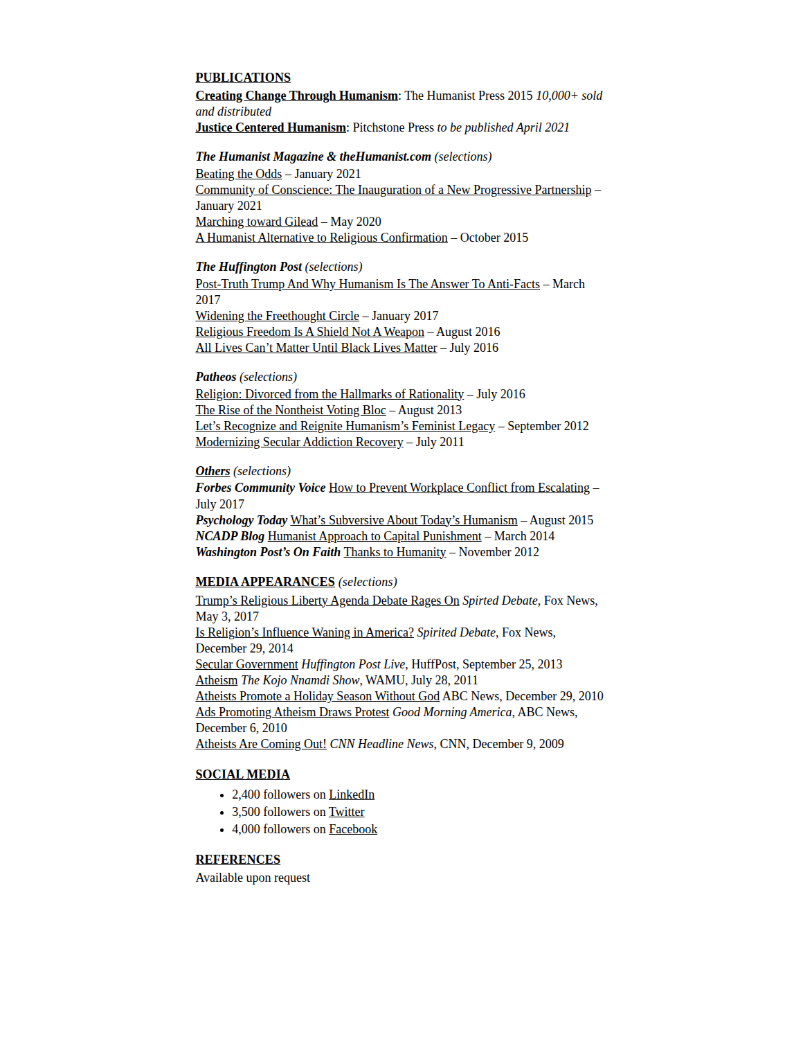PUBLICATIONS
Creating Change Through Humanism: The Humanist Press 2015 10,000+ sold and distributed
Justice Centered Humanism: Pitchstone Press to be published April 2021
The Humanist Magazine & theHumanist.com (selections)
Beating the Odds – January 2021
Community of Conscience: The Inauguration of a New Progressive Partnership – January 2021
Marching toward Gilead – May 2020
A Humanist Alternative to Religious Confirmation – October 2015
The Huffington Post (selections)
Post-Truth Trump And Why Humanism Is The Answer To Anti-Facts – March 2017
Widening the Freethought Circle – January 2017
Religious Freedom Is A Shield Not A Weapon – August 2016
All Lives Can’t Matter Until Black Lives Matter – July 2016
Patheos (selections)
Religion: Divorced from the Hallmarks of Rationality – July 2016
The Rise of the Nontheist Voting Bloc – August 2013
Let’s Recognize and Reignite Humanism’s Feminist Legacy – September 2012
Modernizing Secular Addiction Recovery – July 2011
Others (selections)
Forbes Community Voice How to Prevent Workplace Conflict from Escalating – July 2017
Psychology Today What’s Subversive About Today’s Humanism – August 2015
NCADP Blog Humanist Approach to Capital Punishment – March 2014
Washington Post’s On Faith Thanks to Humanity – November 2012
MEDIA APPEARANCES (selections)
Trump’s Religious Liberty Agenda Debate Rages On Spirted Debate, Fox News, May 3, 2017
Is Religion’s Influence Waning in America? Spirited Debate, Fox News, December 29, 2014
Secular Government Huffington Post Live, HuffPost, September 25, 2013
Atheism The Kojo Nnamdi Show, WAMU, July 28, 2011
Atheists Promote a Holiday Season Without God ABC News, December 29, 2010
Ads Promoting Atheism Draws Protest Good Morning America, ABC News, December 6, 2010
Atheists Are Coming Out! CNN Headline News, CNN, December 9, 2009
SOCIAL MEDIA
2,400 followers on LinkedIn
3,500 followers on Twitter
4,000 followers on Facebook
REFERENCES
Available upon request